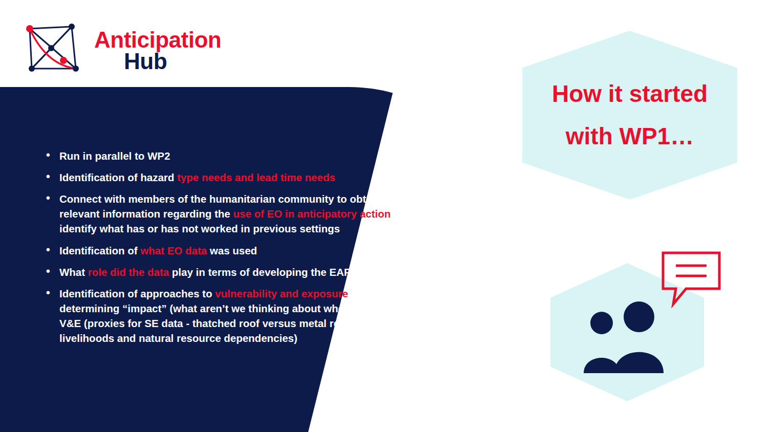Anticipation Hub
How it started with WP1…
Run in parallel to WP2
Identification of hazard type needs and lead time needs
Connect with members of the humanitarian community to obtain relevant information regarding the use of EO in anticipatory action and identify what has or has not worked in previous settings
Identification of what EO data was used
What role did the data play in terms of developing the EAP?
Identification of approaches to vulnerability and exposure for determining “impact” (what aren’t we thinking about when we look at V&E (proxies for SE data - thatched roof versus metal roofs, etc. - livelihoods and natural resource dependencies)